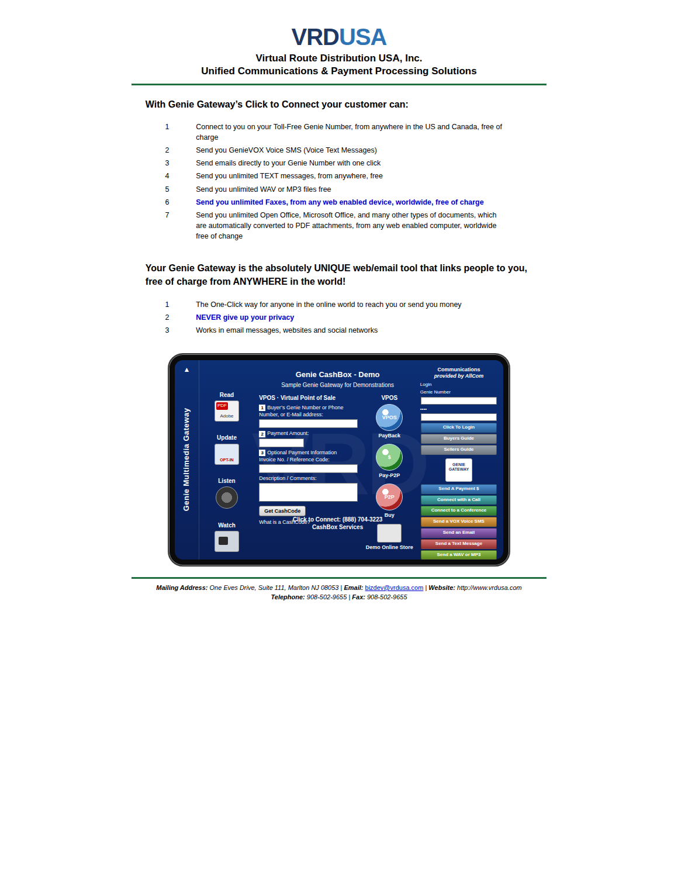VRD USA
Virtual Route Distribution USA, Inc.
Unified Communications & Payment Processing Solutions
With Genie Gateway’s Click to Connect your customer can:
| 1 | Connect to you on your Toll-Free Genie Number, from anywhere in the US and Canada, free of charge |
| 2 | Send you GenieVOX Voice SMS (Voice Text Messages) |
| 3 | Send emails directly to your Genie Number with one click |
| 4 | Send you unlimited TEXT messages, from anywhere, free |
| 5 | Send you unlimited WAV or MP3 files free |
| 6 | Send you unlimited Faxes, from any web enabled device, worldwide, free of charge |
| 7 | Send you unlimited Open Office, Microsoft Office, and many other types of documents, which are automatically converted to PDF attachments, from any web enabled computer, worldwide free of change |
Your Genie Gateway is the absolutely UNIQUE web/email tool that links people to you, free of charge from ANYWHERE in the world!
| 1 | The One-Click way for anyone in the online world to reach you or send you money |
| 2 | NEVER give up your privacy |
| 3 | Works in email messages, websites and social networks |
VRD
▲
Genie Multimedia Gateway
Read
Update
Listen
Watch
Genie CashBox - Demo
Sample Genie Gateway for Demonstrations
VPOS · Virtual Point of Sale
1 Buyer’s Genie Number or Phone Number, or E-Mail address: 2 Payment Amount: 3 Optional Payment Information
Invoice No. / Reference Code: Description / Comments: Get CashCode
What is a CashCode?
VPOS
VPOS
PayBack
$
Pay-P2P
P2P
Buy
Demo Online Store
Click to Connect: (888) 704-3223
CashBox Services
Communications
provided by AllCom
Login
Genie Number
••••
Click To Login
Buyers Guide
Sellers Guide
GENIE
GATEWAY
Send A Payment $
Connect with a Call
Connect to a Conference
Send a VOX Voice SMS
Send an Email
Send a Text Message
Send a WAV or MP3
Send a FAX
Send a Document
Genie Checking
Genie CashBox Lite
Genie CashBox Premium
Agents
Merchants
Mailing Address: One Eves Drive, Suite 111, Marlton NJ 08053 | Email: bizdev@vrdusa.com | Website: http://www.vrdusa.com
Telephone: 908-502-9655 | Fax: 908-502-9655